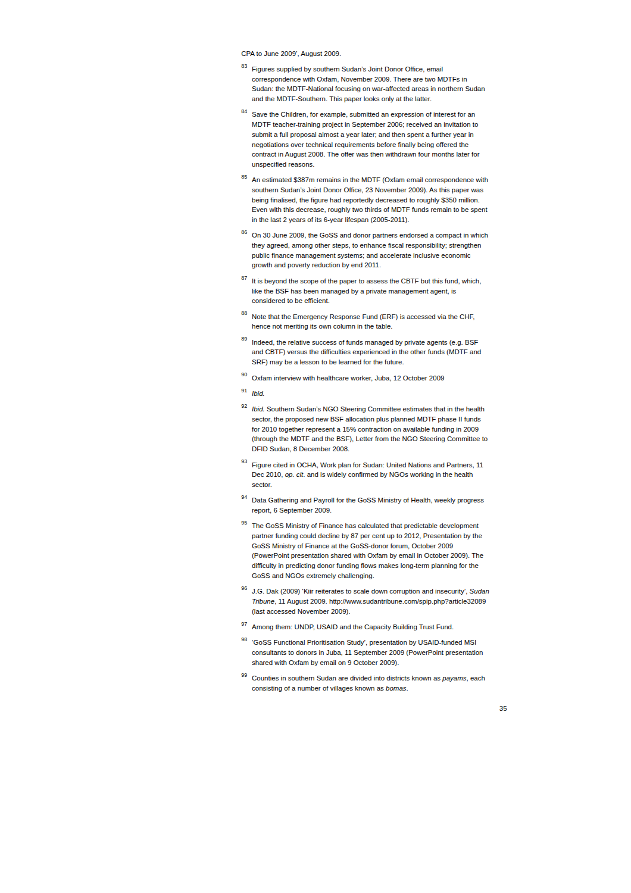CPA to June 2009’, August 2009.
83 Figures supplied by southern Sudan’s Joint Donor Office, email correspondence with Oxfam, November 2009. There are two MDTFs in Sudan: the MDTF-National focusing on war-affected areas in northern Sudan and the MDTF-Southern. This paper looks only at the latter.
84 Save the Children, for example, submitted an expression of interest for an MDTF teacher-training project in September 2006; received an invitation to submit a full proposal almost a year later; and then spent a further year in negotiations over technical requirements before finally being offered the contract in August 2008. The offer was then withdrawn four months later for unspecified reasons.
85 An estimated $387m remains in the MDTF (Oxfam email correspondence with southern Sudan’s Joint Donor Office, 23 November 2009). As this paper was being finalised, the figure had reportedly decreased to roughly $350 million. Even with this decrease, roughly two thirds of MDTF funds remain to be spent in the last 2 years of its 6-year lifespan (2005-2011).
86 On 30 June 2009, the GoSS and donor partners endorsed a compact in which they agreed, among other steps, to enhance fiscal responsibility; strengthen public finance management systems; and accelerate inclusive economic growth and poverty reduction by end 2011.
87 It is beyond the scope of the paper to assess the CBTF but this fund, which, like the BSF has been managed by a private management agent, is considered to be efficient.
88 Note that the Emergency Response Fund (ERF) is accessed via the CHF, hence not meriting its own column in the table.
89 Indeed, the relative success of funds managed by private agents (e.g. BSF and CBTF) versus the difficulties experienced in the other funds (MDTF and SRF) may be a lesson to be learned for the future.
90 Oxfam interview with healthcare worker, Juba, 12 October 2009
91 Ibid.
92 Ibid. Southern Sudan’s NGO Steering Committee estimates that in the health sector, the proposed new BSF allocation plus planned MDTF phase II funds for 2010 together represent a 15% contraction on available funding in 2009 (through the MDTF and the BSF), Letter from the NGO Steering Committee to DFID Sudan, 8 December 2008.
93 Figure cited in OCHA, Work plan for Sudan: United Nations and Partners, 11 Dec 2010, op. cit. and is widely confirmed by NGOs working in the health sector.
94 Data Gathering and Payroll for the GoSS Ministry of Health, weekly progress report, 6 September 2009.
95 The GoSS Ministry of Finance has calculated that predictable development partner funding could decline by 87 per cent up to 2012, Presentation by the GoSS Ministry of Finance at the GoSS-donor forum, October 2009 (PowerPoint presentation shared with Oxfam by email in October 2009). The difficulty in predicting donor funding flows makes long-term planning for the GoSS and NGOs extremely challenging.
96 J.G. Dak (2009) ‘Kiir reiterates to scale down corruption and insecurity’, Sudan Tribune, 11 August 2009. http://www.sudantribune.com/spip.php?article32089 (last accessed November 2009).
97 Among them: UNDP, USAID and the Capacity Building Trust Fund.
98‘GoSS Functional Prioritisation Study’, presentation by USAID-funded MSI consultants to donors in Juba, 11 September 2009 (PowerPoint presentation shared with Oxfam by email on 9 October 2009).
99 Counties in southern Sudan are divided into districts known as payams, each consisting of a number of villages known as bomas.
35